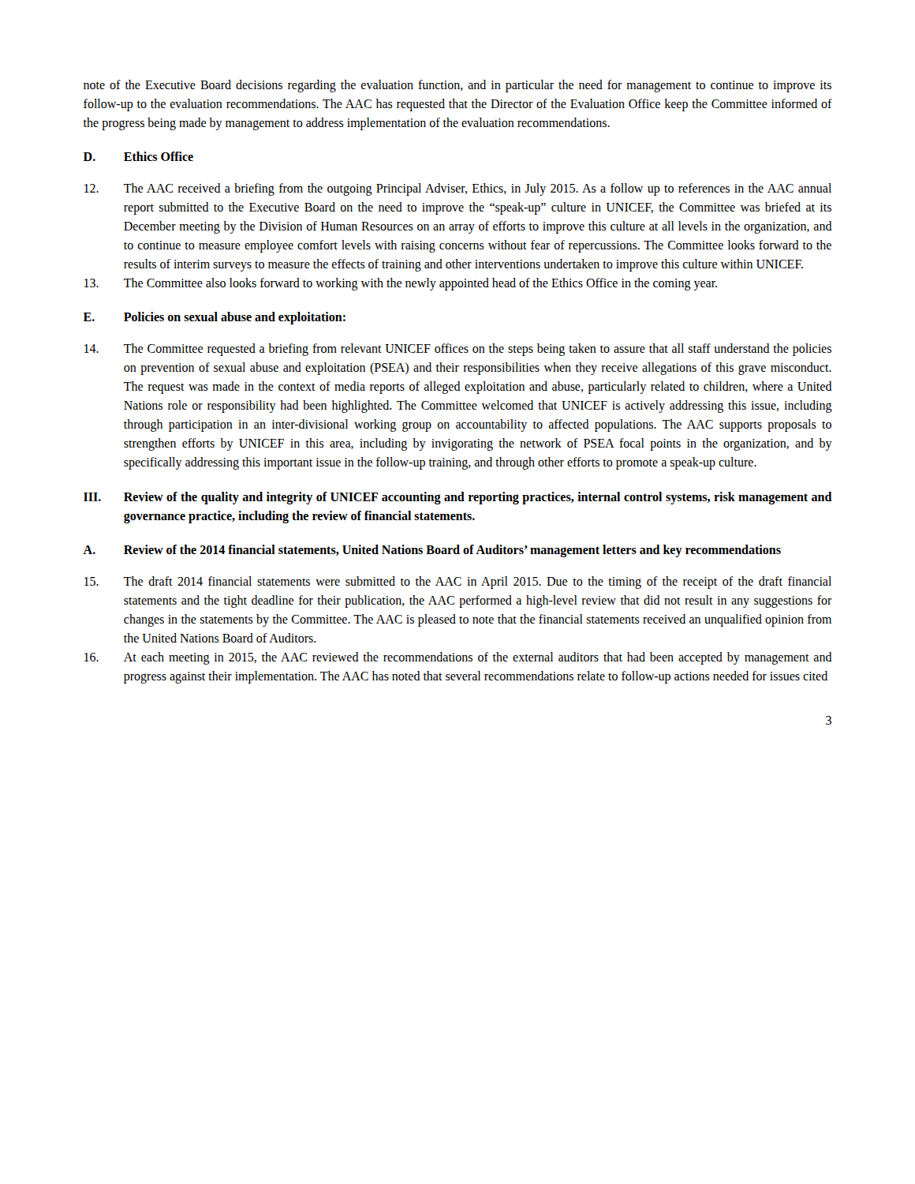note of the Executive Board decisions regarding the evaluation function, and in particular the need for management to continue to improve its follow-up to the evaluation recommendations. The AAC has requested that the Director of the Evaluation Office keep the Committee informed of the progress being made by management to address implementation of the evaluation recommendations.
D. Ethics Office
12. The AAC received a briefing from the outgoing Principal Adviser, Ethics, in July 2015. As a follow up to references in the AAC annual report submitted to the Executive Board on the need to improve the “speak-up” culture in UNICEF, the Committee was briefed at its December meeting by the Division of Human Resources on an array of efforts to improve this culture at all levels in the organization, and to continue to measure employee comfort levels with raising concerns without fear of repercussions. The Committee looks forward to the results of interim surveys to measure the effects of training and other interventions undertaken to improve this culture within UNICEF.
13. The Committee also looks forward to working with the newly appointed head of the Ethics Office in the coming year.
E. Policies on sexual abuse and exploitation:
14. The Committee requested a briefing from relevant UNICEF offices on the steps being taken to assure that all staff understand the policies on prevention of sexual abuse and exploitation (PSEA) and their responsibilities when they receive allegations of this grave misconduct. The request was made in the context of media reports of alleged exploitation and abuse, particularly related to children, where a United Nations role or responsibility had been highlighted. The Committee welcomed that UNICEF is actively addressing this issue, including through participation in an inter-divisional working group on accountability to affected populations. The AAC supports proposals to strengthen efforts by UNICEF in this area, including by invigorating the network of PSEA focal points in the organization, and by specifically addressing this important issue in the follow-up training, and through other efforts to promote a speak-up culture.
III. Review of the quality and integrity of UNICEF accounting and reporting practices, internal control systems, risk management and governance practice, including the review of financial statements.
A. Review of the 2014 financial statements, United Nations Board of Auditors’ management letters and key recommendations
15. The draft 2014 financial statements were submitted to the AAC in April 2015. Due to the timing of the receipt of the draft financial statements and the tight deadline for their publication, the AAC performed a high-level review that did not result in any suggestions for changes in the statements by the Committee. The AAC is pleased to note that the financial statements received an unqualified opinion from the United Nations Board of Auditors.
16. At each meeting in 2015, the AAC reviewed the recommendations of the external auditors that had been accepted by management and progress against their implementation. The AAC has noted that several recommendations relate to follow-up actions needed for issues cited
3